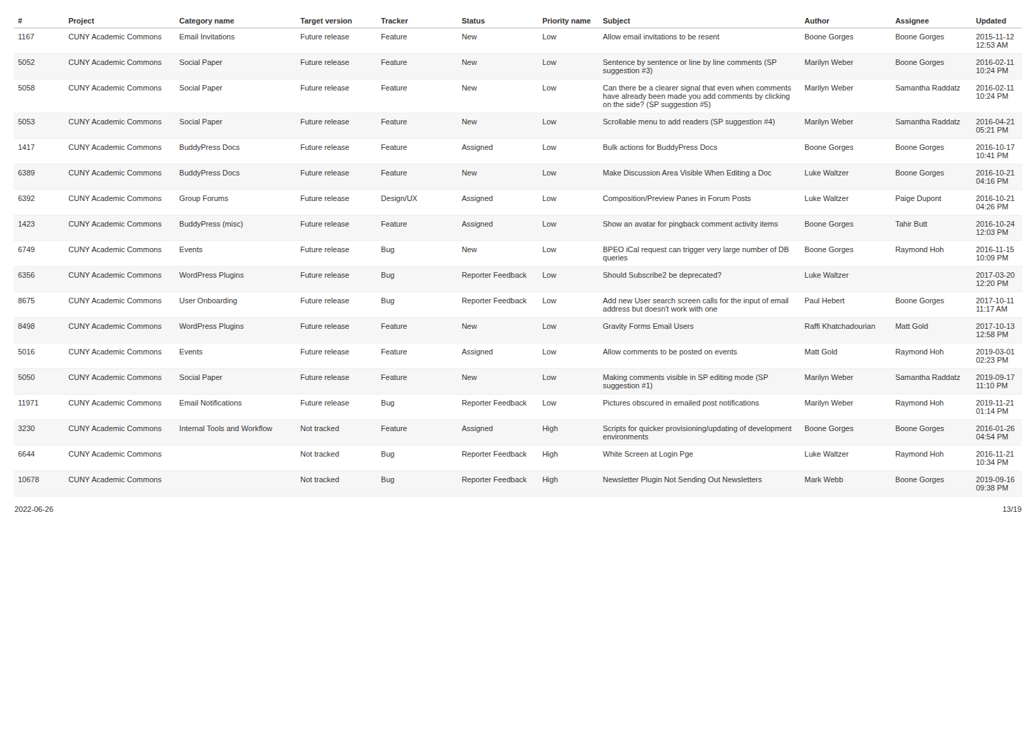| # | Project | Category name | Target version | Tracker | Status | Priority name | Subject | Author | Assignee | Updated |
| --- | --- | --- | --- | --- | --- | --- | --- | --- | --- | --- |
| 1167 | CUNY Academic Commons | Email Invitations | Future release | Feature | New | Low | Allow email invitations to be resent | Boone Gorges | Boone Gorges | 2015-11-12 12:53 AM |
| 5052 | CUNY Academic Commons | Social Paper | Future release | Feature | New | Low | Sentence by sentence or line by line comments (SP suggestion #3) | Marilyn Weber | Boone Gorges | 2016-02-11 10:24 PM |
| 5058 | CUNY Academic Commons | Social Paper | Future release | Feature | New | Low | Can there be a clearer signal that even when comments have already been made you add comments by clicking on the side? (SP suggestion #5) | Marilyn Weber | Samantha Raddatz | 2016-02-11 10:24 PM |
| 5053 | CUNY Academic Commons | Social Paper | Future release | Feature | New | Low | Scrollable menu to add readers (SP suggestion #4) | Marilyn Weber | Samantha Raddatz | 2016-04-21 05:21 PM |
| 1417 | CUNY Academic Commons | BuddyPress Docs | Future release | Feature | Assigned | Low | Bulk actions for BuddyPress Docs | Boone Gorges | Boone Gorges | 2016-10-17 10:41 PM |
| 6389 | CUNY Academic Commons | BuddyPress Docs | Future release | Feature | New | Low | Make Discussion Area Visible When Editing a Doc | Luke Waltzer | Boone Gorges | 2016-10-21 04:16 PM |
| 6392 | CUNY Academic Commons | Group Forums | Future release | Design/UX | Assigned | Low | Composition/Preview Panes in Forum Posts | Luke Waltzer | Paige Dupont | 2016-10-21 04:26 PM |
| 1423 | CUNY Academic Commons | BuddyPress (misc) | Future release | Feature | Assigned | Low | Show an avatar for pingback comment activity items | Boone Gorges | Tahir Butt | 2016-10-24 12:03 PM |
| 6749 | CUNY Academic Commons | Events | Future release | Bug | New | Low | BPEO iCal request can trigger very large number of DB queries | Boone Gorges | Raymond Hoh | 2016-11-15 10:09 PM |
| 6356 | CUNY Academic Commons | WordPress Plugins | Future release | Bug | Reporter Feedback | Low | Should Subscribe2 be deprecated? | Luke Waltzer | | 2017-03-20 12:20 PM |
| 8675 | CUNY Academic Commons | User Onboarding | Future release | Bug | Reporter Feedback | Low | Add new User search screen calls for the input of email address but doesn't work with one | Paul Hebert | Boone Gorges | 2017-10-11 11:17 AM |
| 8498 | CUNY Academic Commons | WordPress Plugins | Future release | Feature | New | Low | Gravity Forms Email Users | Raffi Khatchadourian | Matt Gold | 2017-10-13 12:58 PM |
| 5016 | CUNY Academic Commons | Events | Future release | Feature | Assigned | Low | Allow comments to be posted on events | Matt Gold | Raymond Hoh | 2019-03-01 02:23 PM |
| 5050 | CUNY Academic Commons | Social Paper | Future release | Feature | New | Low | Making comments visible in SP editing mode (SP suggestion #1) | Marilyn Weber | Samantha Raddatz | 2019-09-17 11:10 PM |
| 11971 | CUNY Academic Commons | Email Notifications | Future release | Bug | Reporter Feedback | Low | Pictures obscured in emailed post notifications | Marilyn Weber | Raymond Hoh | 2019-11-21 01:14 PM |
| 3230 | CUNY Academic Commons | Internal Tools and Workflow | Not tracked | Feature | Assigned | High | Scripts for quicker provisioning/updating of development environments | Boone Gorges | Boone Gorges | 2016-01-26 04:54 PM |
| 6644 | CUNY Academic Commons | | Not tracked | Bug | Reporter Feedback | High | White Screen at Login Pge | Luke Waltzer | Raymond Hoh | 2016-11-21 10:34 PM |
| 10678 | CUNY Academic Commons | | Not tracked | Bug | Reporter Feedback | High | Newsletter Plugin Not Sending Out Newsletters | Mark Webb | Boone Gorges | 2019-09-16 09:38 PM |
| 2022-06-26 | 13/19 |